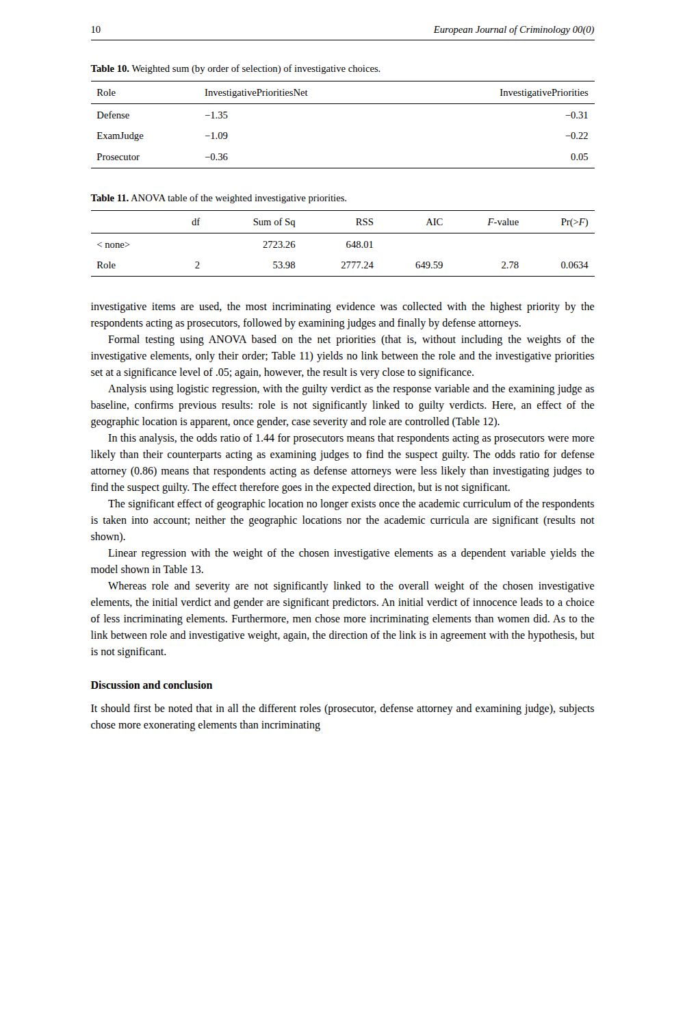10 European Journal of Criminology 00(0)
Table 10. Weighted sum (by order of selection) of investigative choices.
| Role | InvestigativePrioritiesNet | InvestigativePriorities |
| --- | --- | --- |
| Defense | −1.35 | −0.31 |
| ExamJudge | −1.09 | −0.22 |
| Prosecutor | −0.36 | 0.05 |
Table 11. ANOVA table of the weighted investigative priorities.
| | df | Sum of Sq | RSS | AIC | F -value | Pr(> F ) |
| --- | --- | --- | --- | --- | --- | --- |
| < none> | | 2723.26 | 648.01 | | | |
| Role | 2 | 53.98 | 2777.24 | 649.59 | 2.78 | 0.0634 |
investigative items are used, the most incriminating evidence was collected with the highest priority by the respondents acting as prosecutors, followed by examining judges and finally by defense attorneys.
Formal testing using ANOVA based on the net priorities (that is, without including the weights of the investigative elements, only their order; Table 11) yields no link between the role and the investigative priorities set at a significance level of .05; again, however, the result is very close to significance.
Analysis using logistic regression, with the guilty verdict as the response variable and the examining judge as baseline, confirms previous results: role is not significantly linked to guilty verdicts. Here, an effect of the geographic location is apparent, once gender, case severity and role are controlled (Table 12).
In this analysis, the odds ratio of 1.44 for prosecutors means that respondents acting as prosecutors were more likely than their counterparts acting as examining judges to find the suspect guilty. The odds ratio for defense attorney (0.86) means that respondents acting as defense attorneys were less likely than investigating judges to find the suspect guilty. The effect therefore goes in the expected direction, but is not significant.
The significant effect of geographic location no longer exists once the academic curriculum of the respondents is taken into account; neither the geographic locations nor the academic curricula are significant (results not shown).
Linear regression with the weight of the chosen investigative elements as a dependent variable yields the model shown in Table 13.
Whereas role and severity are not significantly linked to the overall weight of the chosen investigative elements, the initial verdict and gender are significant predictors. An initial verdict of innocence leads to a choice of less incriminating elements. Furthermore, men chose more incriminating elements than women did. As to the link between role and investigative weight, again, the direction of the link is in agreement with the hypothesis, but is not significant.
Discussion and conclusion
It should first be noted that in all the different roles (prosecutor, defense attorney and examining judge), subjects chose more exonerating elements than incriminating